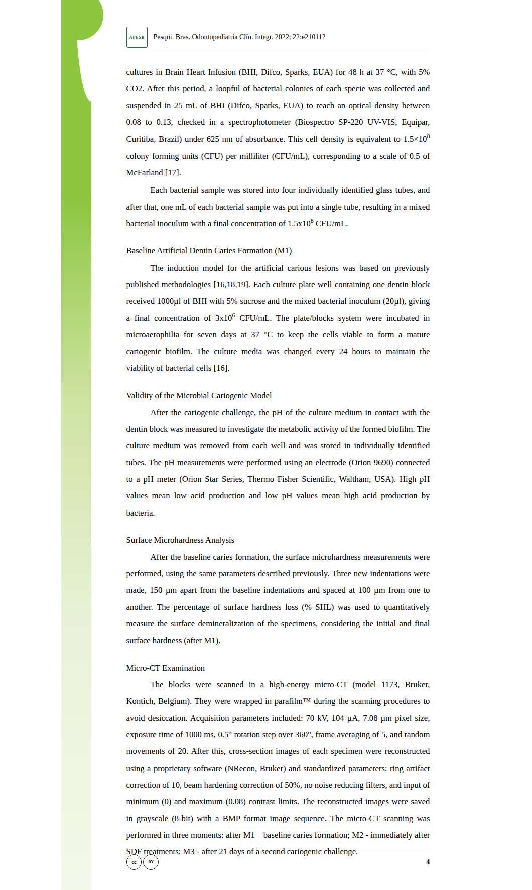APESB
Pesqui. Bras. Odontopediatria Clín. Integr. 2022; 22:e210112
cultures in Brain Heart Infusion (BHI, Difco, Sparks, EUA) for 48 h at 37 °C, with 5% CO2. After this period, a loopful of bacterial colonies of each specie was collected and suspended in 25 mL of BHI (Difco, Sparks, EUA) to reach an optical density between 0.08 to 0.13, checked in a spectrophotometer (Biospectro SP-220 UV-VIS, Equipar, Curitiba, Brazil) under 625 nm of absorbance. This cell density is equivalent to 1.5×108 colony forming units (CFU) per milliliter (CFU/mL), corresponding to a scale of 0.5 of McFarland [17].
Each bacterial sample was stored into four individually identified glass tubes, and after that, one mL of each bacterial sample was put into a single tube, resulting in a mixed bacterial inoculum with a final concentration of 1.5x108 CFU/mL.
Baseline Artificial Dentin Caries Formation (M1)
The induction model for the artificial carious lesions was based on previously published methodologies [16,18,19]. Each culture plate well containing one dentin block received 1000µl of BHI with 5% sucrose and the mixed bacterial inoculum (20µl), giving a final concentration of 3x106 CFU/mL. The plate/blocks system were incubated in microaerophilia for seven days at 37 °C to keep the cells viable to form a mature cariogenic biofilm. The culture media was changed every 24 hours to maintain the viability of bacterial cells [16].
Validity of the Microbial Cariogenic Model
After the cariogenic challenge, the pH of the culture medium in contact with the dentin block was measured to investigate the metabolic activity of the formed biofilm. The culture medium was removed from each well and was stored in individually identified tubes. The pH measurements were performed using an electrode (Orion 9690) connected to a pH meter (Orion Star Series, Thermo Fisher Scientific, Waltham, USA). High pH values mean low acid production and low pH values mean high acid production by bacteria.
Surface Microhardness Analysis
After the baseline caries formation, the surface microhardness measurements were performed, using the same parameters described previously. Three new indentations were made, 150 µm apart from the baseline indentations and spaced at 100 µm from one to another. The percentage of surface hardness loss (% SHL) was used to quantitatively measure the surface demineralization of the specimens, considering the initial and final surface hardness (after M1).
Micro-CT Examination
The blocks were scanned in a high-energy micro-CT (model 1173, Bruker, Kontich, Belgium). They were wrapped in parafilm™ during the scanning procedures to avoid desiccation. Acquisition parameters included: 70 kV, 104 µA, 7.08 µm pixel size, exposure time of 1000 ms, 0.5° rotation step over 360°, frame averaging of 5, and random movements of 20. After this, cross-section images of each specimen were reconstructed using a proprietary software (NRecon, Bruker) and standardized parameters: ring artifact correction of 10, beam hardening correction of 50%, no noise reducing filters, and input of minimum (0) and maximum (0.08) contrast limits. The reconstructed images were saved in grayscale (8-bit) with a BMP format image sequence. The micro-CT scanning was performed in three moments: after M1 – baseline caries formation; M2 - immediately after SDF treatments; M3 - after 21 days of a second cariogenic challenge.
cc BY 4